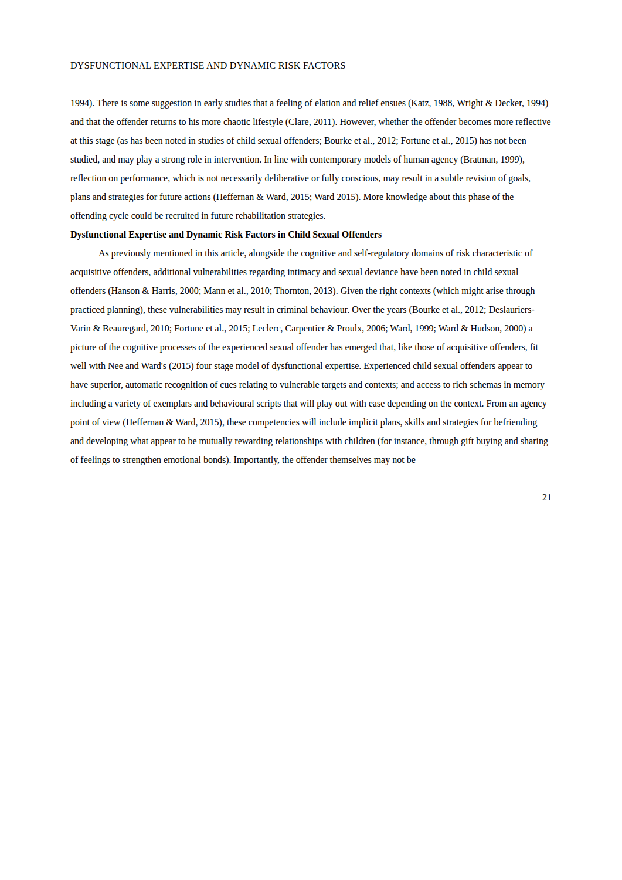DYSFUNCTIONAL EXPERTISE AND DYNAMIC RISK FACTORS
1994). There is some suggestion in early studies that a feeling of elation and relief ensues (Katz, 1988, Wright & Decker, 1994) and that the offender returns to his more chaotic lifestyle (Clare, 2011). However, whether the offender becomes more reflective at this stage (as has been noted in studies of child sexual offenders; Bourke et al., 2012; Fortune et al., 2015) has not been studied, and may play a strong role in intervention. In line with contemporary models of human agency (Bratman, 1999), reflection on performance, which is not necessarily deliberative or fully conscious, may result in a subtle revision of goals, plans and strategies for future actions (Heffernan & Ward, 2015; Ward 2015). More knowledge about this phase of the offending cycle could be recruited in future rehabilitation strategies.
Dysfunctional Expertise and Dynamic Risk Factors in Child Sexual Offenders
As previously mentioned in this article, alongside the cognitive and self-regulatory domains of risk characteristic of acquisitive offenders, additional vulnerabilities regarding intimacy and sexual deviance have been noted in child sexual offenders (Hanson & Harris, 2000; Mann et al., 2010; Thornton, 2013). Given the right contexts (which might arise through practiced planning), these vulnerabilities may result in criminal behaviour. Over the years (Bourke et al., 2012; Deslauriers-Varin & Beauregard, 2010; Fortune et al., 2015; Leclerc, Carpentier & Proulx, 2006; Ward, 1999; Ward & Hudson, 2000) a picture of the cognitive processes of the experienced sexual offender has emerged that, like those of acquisitive offenders, fit well with Nee and Ward's (2015) four stage model of dysfunctional expertise. Experienced child sexual offenders appear to have superior, automatic recognition of cues relating to vulnerable targets and contexts; and access to rich schemas in memory including a variety of exemplars and behavioural scripts that will play out with ease depending on the context. From an agency point of view (Heffernan & Ward, 2015), these competencies will include implicit plans, skills and strategies for befriending and developing what appear to be mutually rewarding relationships with children (for instance, through gift buying and sharing of feelings to strengthen emotional bonds). Importantly, the offender themselves may not be
21